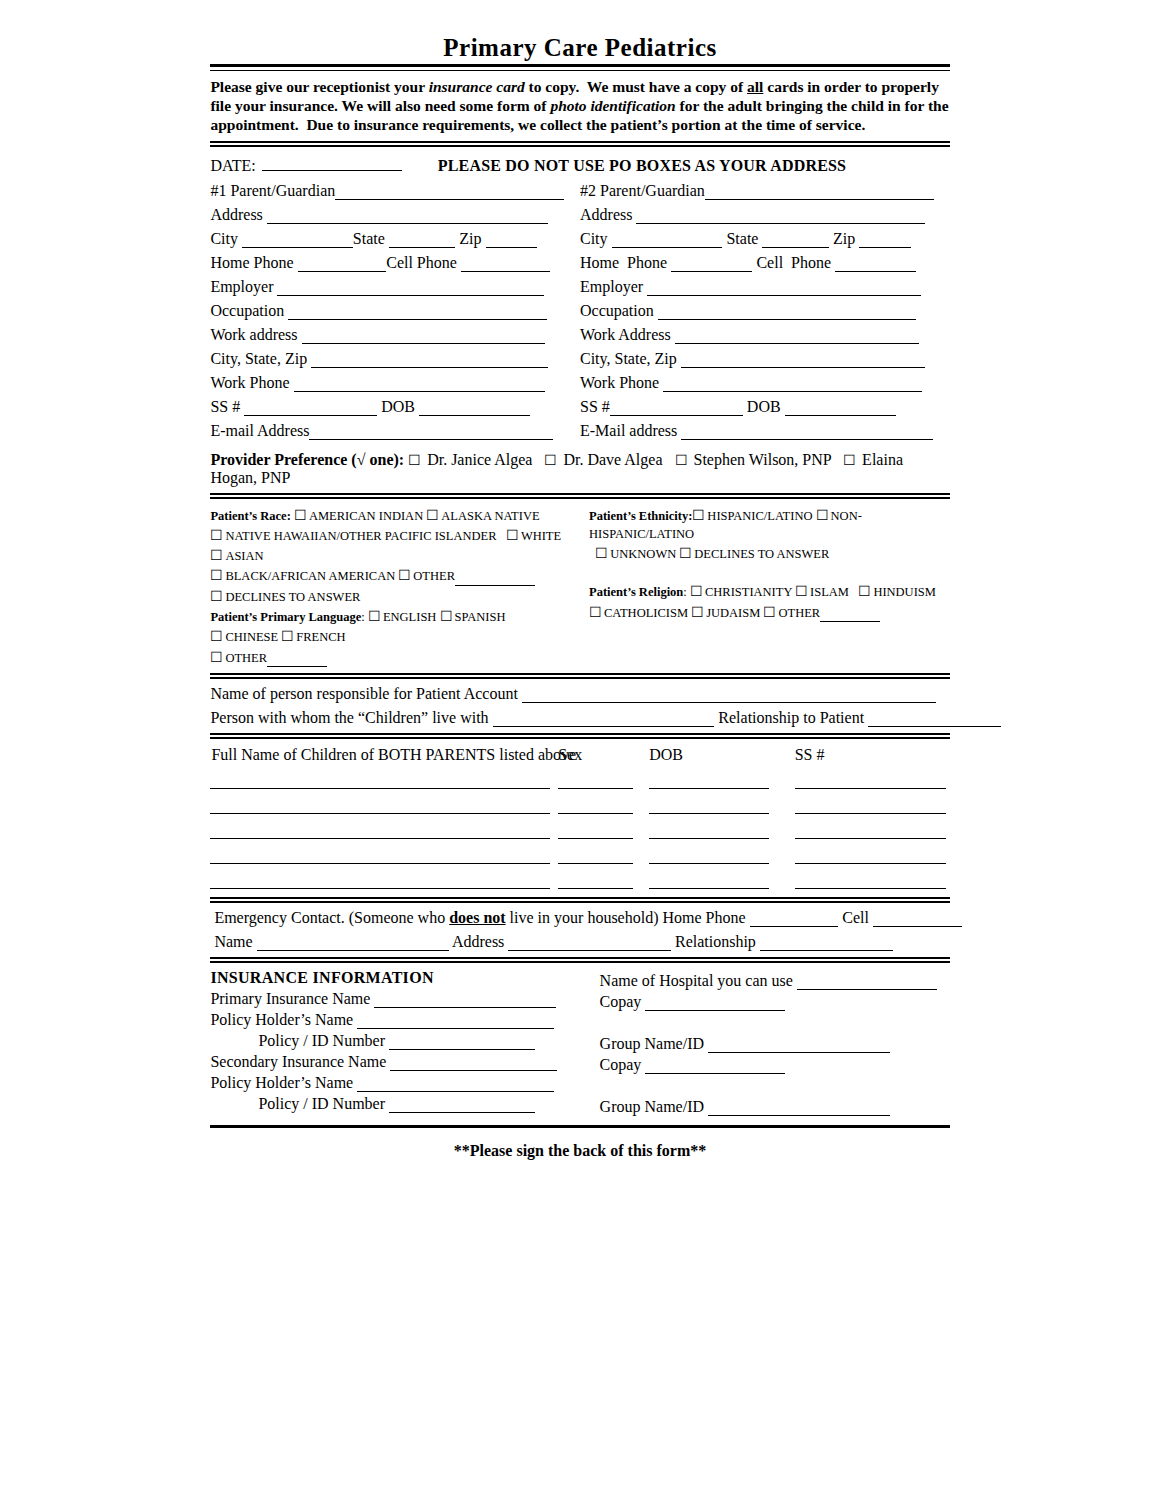Primary Care Pediatrics
Please give our receptionist your insurance card to copy. We must have a copy of all cards in order to properly file your insurance. We will also need some form of photo identification for the adult bringing the child in for the appointment. Due to insurance requirements, we collect the patient’s portion at the time of service.
DATE: PLEASE DO NOT USE PO BOXES AS YOUR ADDRESS
| #1 Parent/Guardian | #2 Parent/Guardian |
| Address | Address |
| City State Zip | City State Zip |
| Home Phone Cell Phone | Home Phone Cell Phone |
| Employer | Employer |
| Occupation | Occupation |
| Work address | Work Address |
| City, State, Zip | City, State, Zip |
| Work Phone | Work Phone |
| SS # DOB | SS # DOB |
| E-mail Address | E-Mail address |
Provider Preference (√ one): ☐ Dr. Janice Algea ☐ Dr. Dave Algea ☐ Stephen Wilson, PNP ☐ Elaina Hogan, PNP
Patient’s Race: ☐AMERICAN INDIAN ☐ALASKA NATIVE
☐NATIVE HAWAIIAN/OTHER PACIFIC ISLANDER ☐WHITE ☐ASIAN
☐BLACK/AFRICAN AMERICAN ☐OTHER
☐DECLINES TO ANSWER
Patient’s Primary Language: ☐ENGLISH ☐SPANISH ☐CHINESE ☐FRENCH
☐OTHER
Patient’s Ethnicity:☐HISPANIC/LATINO ☐NON-HISPANIC/LATINO
☐UNKNOWN ☐DECLINES TO ANSWER
Patient’s Religion: ☐CHRISTIANITY ☐ISLAM ☐HINDUISM
☐CATHOLICISM ☐JUDAISM ☐OTHER
Name of person responsible for Patient Account
Person with whom the “Children” live with Relationship to Patient
| Full Name of Children of BOTH PARENTS listed above | Sex | DOB | SS # |
| --- | --- | --- | --- |
Emergency Contact. (Someone who does not live in your household) Home Phone Cell
Name Address Relationship
INSURANCE INFORMATION
Primary Insurance Name
Policy Holder’s Name
Policy / ID Number
Secondary Insurance Name
Policy Holder’s Name
Policy / ID Number
Name of Hospital you can use
Copay
Group Name/ID
Copay
Group Name/ID
**Please sign the back of this form**